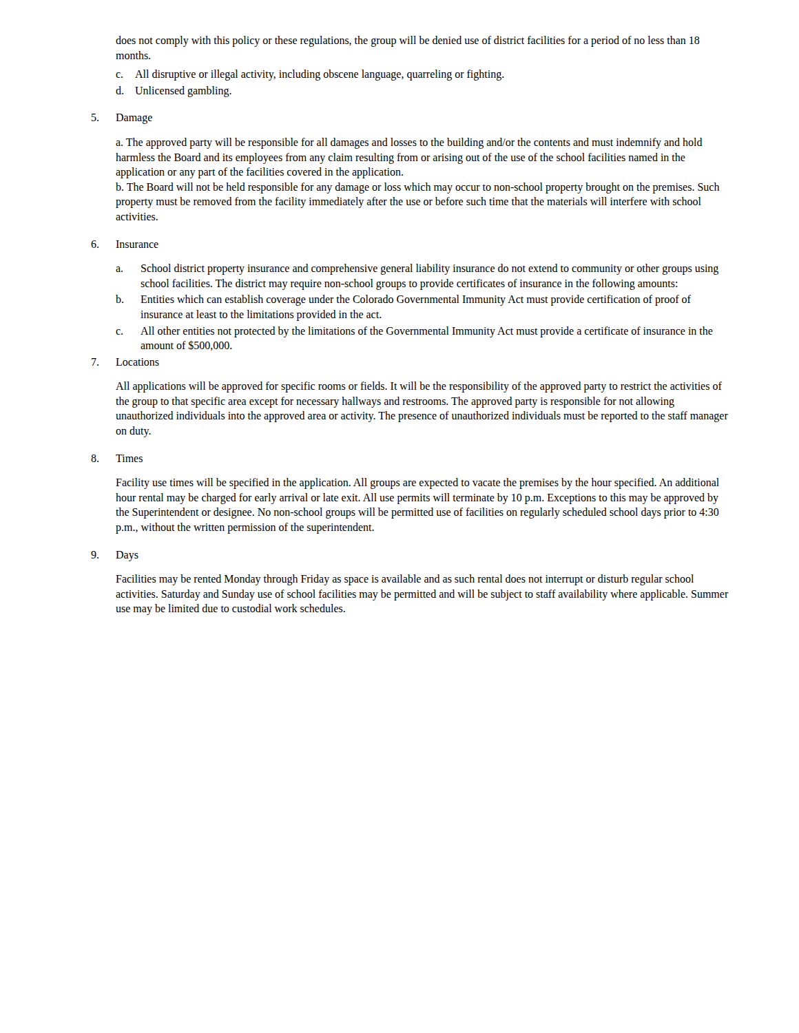does not comply with this policy or these regulations, the group will be denied use of district facilities for a period of no less than 18 months.
c. All disruptive or illegal activity, including obscene language, quarreling or fighting.
d. Unlicensed gambling.
Damage
a. The approved party will be responsible for all damages and losses to the building and/or the contents and must indemnify and hold harmless the Board and its employees from any claim resulting from or arising out of the use of the school facilities named in the application or any part of the facilities covered in the application.
b. The Board will not be held responsible for any damage or loss which may occur to non-school property brought on the premises. Such property must be removed from the facility immediately after the use or before such time that the materials will interfere with school activities.
Insurance
School district property insurance and comprehensive general liability insurance do not extend to community or other groups using school facilities. The district may require non-school groups to provide certificates of insurance in the following amounts:
Entities which can establish coverage under the Colorado Governmental Immunity Act must provide certification of proof of insurance at least to the limitations provided in the act.
All other entities not protected by the limitations of the Governmental Immunity Act must provide a certificate of insurance in the amount of $500,000.
Locations
All applications will be approved for specific rooms or fields. It will be the responsibility of the approved party to restrict the activities of the group to that specific area except for necessary hallways and restrooms. The approved party is responsible for not allowing unauthorized individuals into the approved area or activity. The presence of unauthorized individuals must be reported to the staff manager on duty.
Times
Facility use times will be specified in the application. All groups are expected to vacate the premises by the hour specified. An additional hour rental may be charged for early arrival or late exit. All use permits will terminate by 10 p.m. Exceptions to this may be approved by the Superintendent or designee. No non-school groups will be permitted use of facilities on regularly scheduled school days prior to 4:30 p.m., without the written permission of the superintendent.
Days
Facilities may be rented Monday through Friday as space is available and as such rental does not interrupt or disturb regular school activities. Saturday and Sunday use of school facilities may be permitted and will be subject to staff availability where applicable. Summer use may be limited due to custodial work schedules.